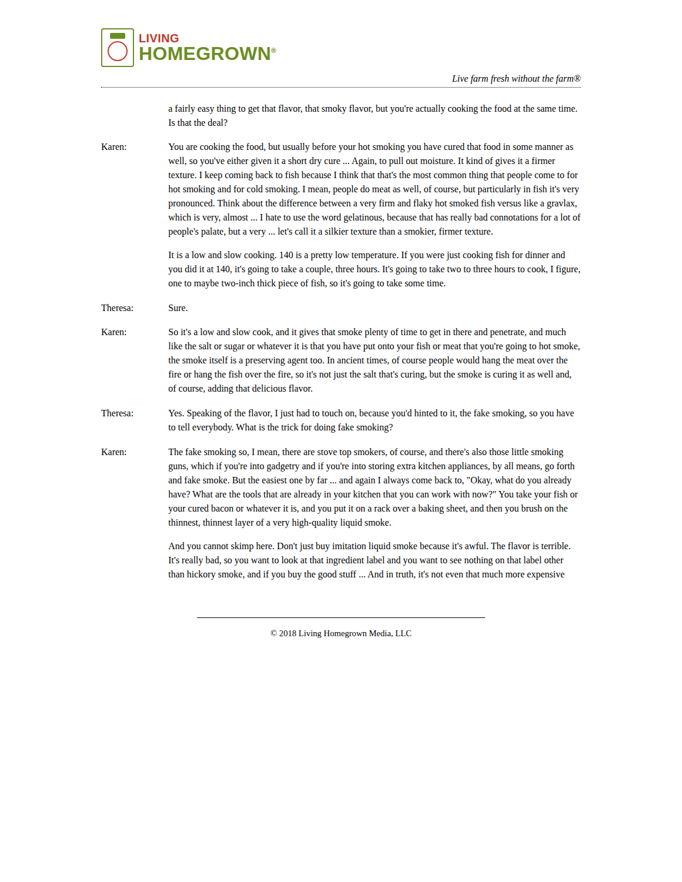LIVING HOMEGROWN®
Live farm fresh without the farm®
| | a fairly easy thing to get that flavor, that smoky flavor, but you're actually cooking the food at the same time. Is that the deal? |
| Karen: | You are cooking the food, but usually before your hot smoking you have cured that food in some manner as well, so you've either given it a short dry cure ... Again, to pull out moisture. It kind of gives it a firmer texture. I keep coming back to fish because I think that that's the most common thing that people come to for hot smoking and for cold smoking. I mean, people do meat as well, of course, but particularly in fish it's very pronounced. Think about the difference between a very firm and flaky hot smoked fish versus like a gravlax, which is very, almost ... I hate to use the word gelatinous, because that has really bad connotations for a lot of people's palate, but a very ... let's call it a silkier texture than a smokier, firmer texture. It is a low and slow cooking. 140 is a pretty low temperature. If you were just cooking fish for dinner and you did it at 140, it's going to take a couple, three hours. It's going to take two to three hours to cook, I figure, one to maybe two-inch thick piece of fish, so it's going to take some time. |
| Theresa: | Sure. |
| Karen: | So it's a low and slow cook, and it gives that smoke plenty of time to get in there and penetrate, and much like the salt or sugar or whatever it is that you have put onto your fish or meat that you're going to hot smoke, the smoke itself is a preserving agent too. In ancient times, of course people would hang the meat over the fire or hang the fish over the fire, so it's not just the salt that's curing, but the smoke is curing it as well and, of course, adding that delicious flavor. |
| Theresa: | Yes. Speaking of the flavor, I just had to touch on, because you'd hinted to it, the fake smoking, so you have to tell everybody. What is the trick for doing fake smoking? |
| Karen: | The fake smoking so, I mean, there are stove top smokers, of course, and there's also those little smoking guns, which if you're into gadgetry and if you're into storing extra kitchen appliances, by all means, go forth and fake smoke. But the easiest one by far ... and again I always come back to, "Okay, what do you already have? What are the tools that are already in your kitchen that you can work with now?" You take your fish or your cured bacon or whatever it is, and you put it on a rack over a baking sheet, and then you brush on the thinnest, thinnest layer of a very high-quality liquid smoke. And you cannot skimp here. Don't just buy imitation liquid smoke because it's awful. The flavor is terrible. It's really bad, so you want to look at that ingredient label and you want to see nothing on that label other than hickory smoke, and if you buy the good stuff ... And in truth, it's not even that much more expensive |
© 2018 Living Homegrown Media, LLC